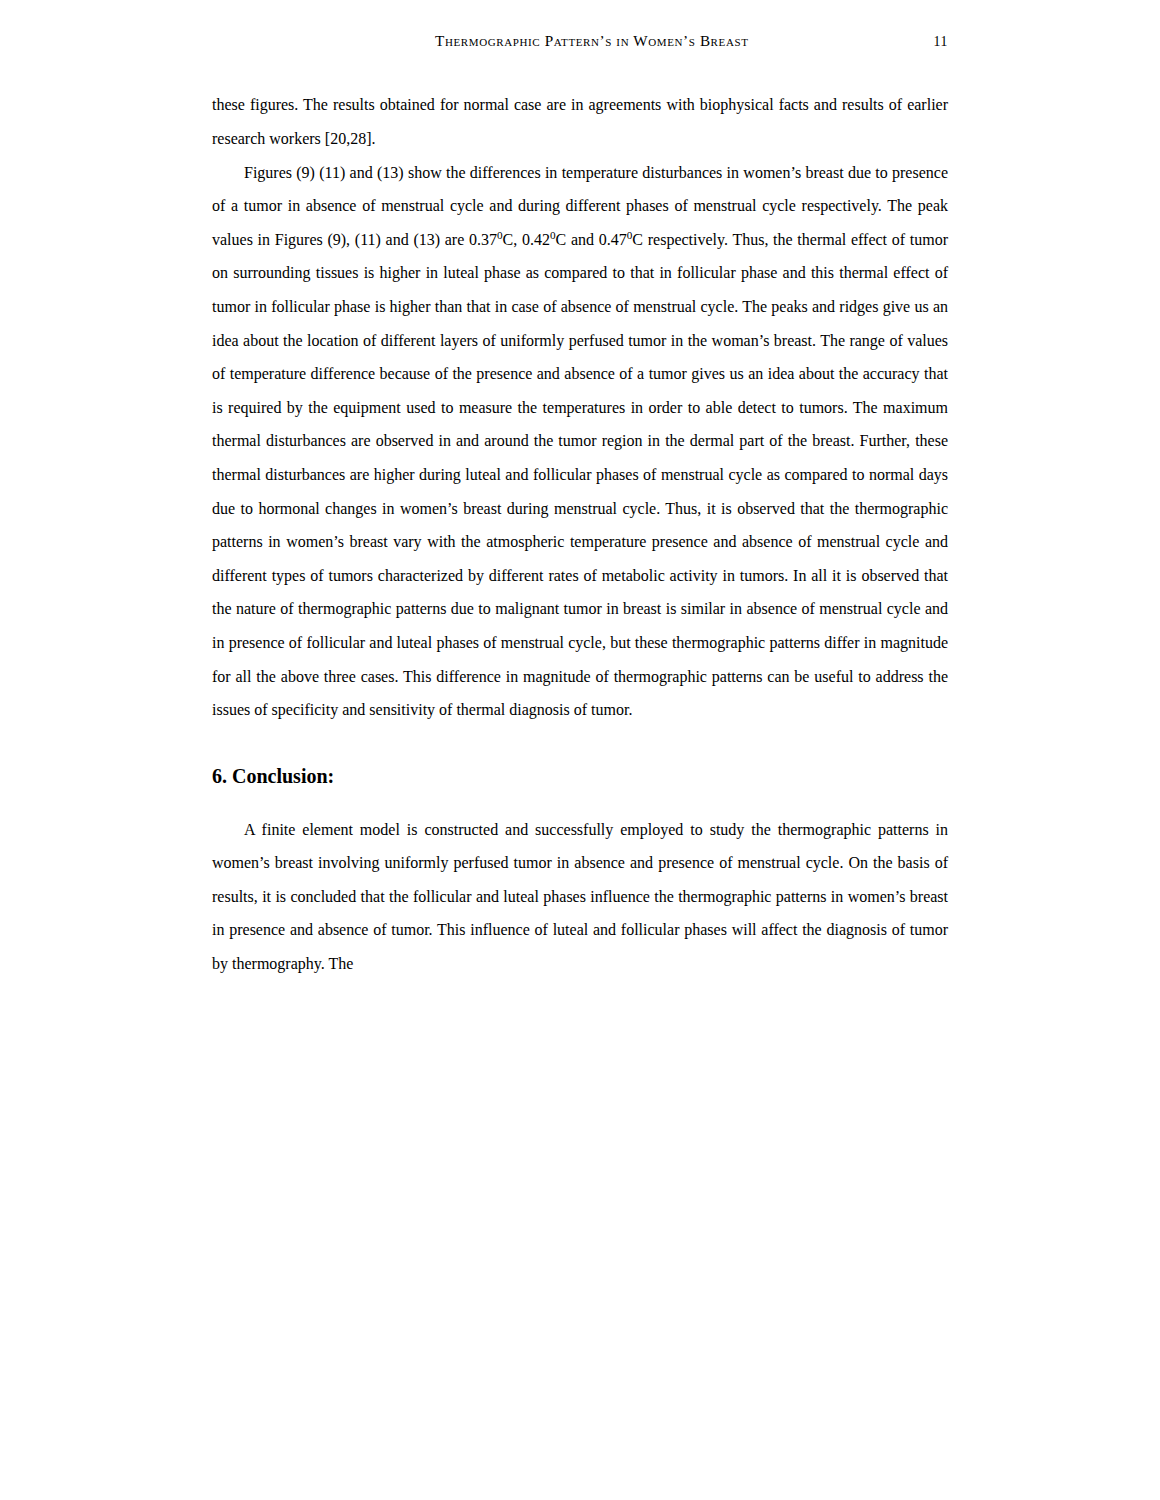Thermographic Pattern’s in Women’s Breast 11
these figures. The results obtained for normal case are in agreements with biophysical facts and results of earlier research workers [20,28].
Figures (9) (11) and (13) show the differences in temperature disturbances in women’s breast due to presence of a tumor in absence of menstrual cycle and during different phases of menstrual cycle respectively. The peak values in Figures (9), (11) and (13) are 0.370C, 0.420C and 0.470C respectively. Thus, the thermal effect of tumor on surrounding tissues is higher in luteal phase as compared to that in follicular phase and this thermal effect of tumor in follicular phase is higher than that in case of absence of menstrual cycle. The peaks and ridges give us an idea about the location of different layers of uniformly perfused tumor in the woman’s breast. The range of values of temperature difference because of the presence and absence of a tumor gives us an idea about the accuracy that is required by the equipment used to measure the temperatures in order to able detect to tumors. The maximum thermal disturbances are observed in and around the tumor region in the dermal part of the breast. Further, these thermal disturbances are higher during luteal and follicular phases of menstrual cycle as compared to normal days due to hormonal changes in women’s breast during menstrual cycle. Thus, it is observed that the thermographic patterns in women’s breast vary with the atmospheric temperature presence and absence of menstrual cycle and different types of tumors characterized by different rates of metabolic activity in tumors. In all it is observed that the nature of thermographic patterns due to malignant tumor in breast is similar in absence of menstrual cycle and in presence of follicular and luteal phases of menstrual cycle, but these thermographic patterns differ in magnitude for all the above three cases. This difference in magnitude of thermographic patterns can be useful to address the issues of specificity and sensitivity of thermal diagnosis of tumor.
6. Conclusion:
A finite element model is constructed and successfully employed to study the thermographic patterns in women’s breast involving uniformly perfused tumor in absence and presence of menstrual cycle. On the basis of results, it is concluded that the follicular and luteal phases influence the thermographic patterns in women’s breast in presence and absence of tumor. This influence of luteal and follicular phases will affect the diagnosis of tumor by thermography. The